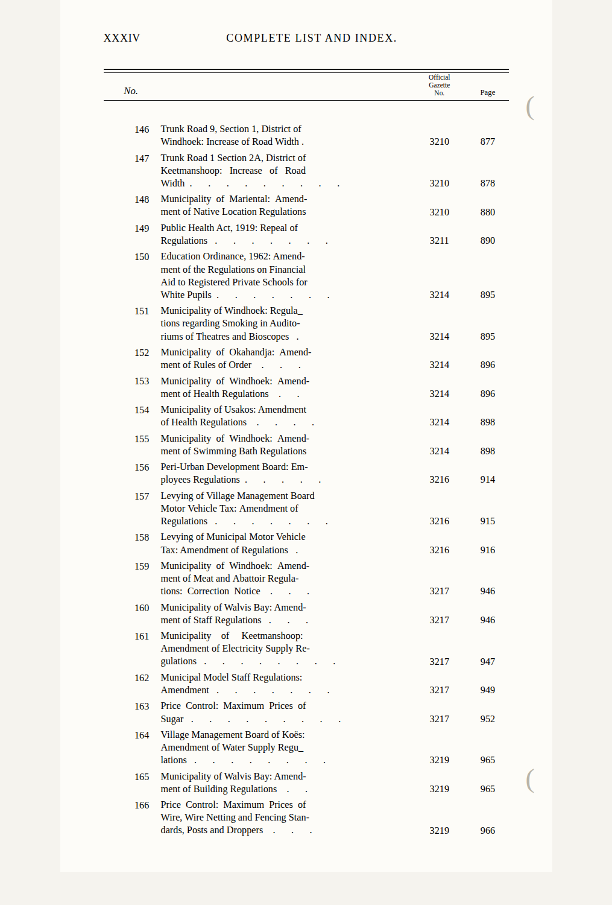XXXIV
COMPLETE LIST AND INDEX.
( (
| No. | | Official Gazette No. | Page |
| --- | --- | --- | --- |
| 146 | Trunk Road 9, Section 1, District of Windhoek: Increase of Road Width . | 3210 | 877 |
| 147 | Trunk Road 1 Section 2A, District of Keetmanshoop: Increase of Road Width . . . . . . . . . | 3210 | 878 |
| 148 | Municipality of Mariental: Amend- ment of Native Location Regulations | 3210 | 880 |
| 149 | Public Health Act, 1919: Repeal of Regulations . . . . . . . | 3211 | 890 |
| 150 | Education Ordinance, 1962: Amend- ment of the Regulations on Financial Aid to Registered Private Schools for White Pupils . . . . . . . | 3214 | 895 |
| 151 | Municipality of Windhoek: Regula_ tions regarding Smoking in Audito- riums of Theatres and Bioscopes . | 3214 | 895 |
| 152 | Municipality of Okahandja: Amend- ment of Rules of Order . . . | 3214 | 896 |
| 153 | Municipality of Windhoek: Amend- ment of Health Regulations . . | 3214 | 896 |
| 154 | Municipality of Usakos: Amendment of Health Regulations . . . . | 3214 | 898 |
| 155 | Municipality of Windhoek: Amend- ment of Swimming Bath Regulations | 3214 | 898 |
| 156 | Peri-Urban Development Board: Em- ployees Regulations . . . . . | 3216 | 914 |
| 157 | Levying of Village Management Board Motor Vehicle Tax: Amendment of Regulations . . . . . . . | 3216 | 915 |
| 158 | Levying of Municipal Motor Vehicle Tax: Amendment of Regulations . | 3216 | 916 |
| 159 | Municipality of Windhoek: Amend- ment of Meat and Abattoir Regula- tions: Correction Notice . . . | 3217 | 946 |
| 160 | Municipality of Walvis Bay: Amend- ment of Staff Regulations . . . | 3217 | 946 |
| 161 | Municipality of Keetmanshoop: Amendment of Electricity Supply Re- gulations . . . . . . . . | 3217 | 947 |
| 162 | Municipal Model Staff Regulations: Amendment . . . . . . . | 3217 | 949 |
| 163 | Price Control: Maximum Prices of Sugar . . . . . . . . . | 3217 | 952 |
| 164 | Village Management Board of Koës: Amendment of Water Supply Regu_ lations . . . . . . . . | 3219 | 965 |
| 165 | Municipality of Walvis Bay: Amend- ment of Building Regulations . . | 3219 | 965 |
| 166 | Price Control: Maximum Prices of Wire, Wire Netting and Fencing Stan- dards, Posts and Droppers . . . | 3219 | 966 |